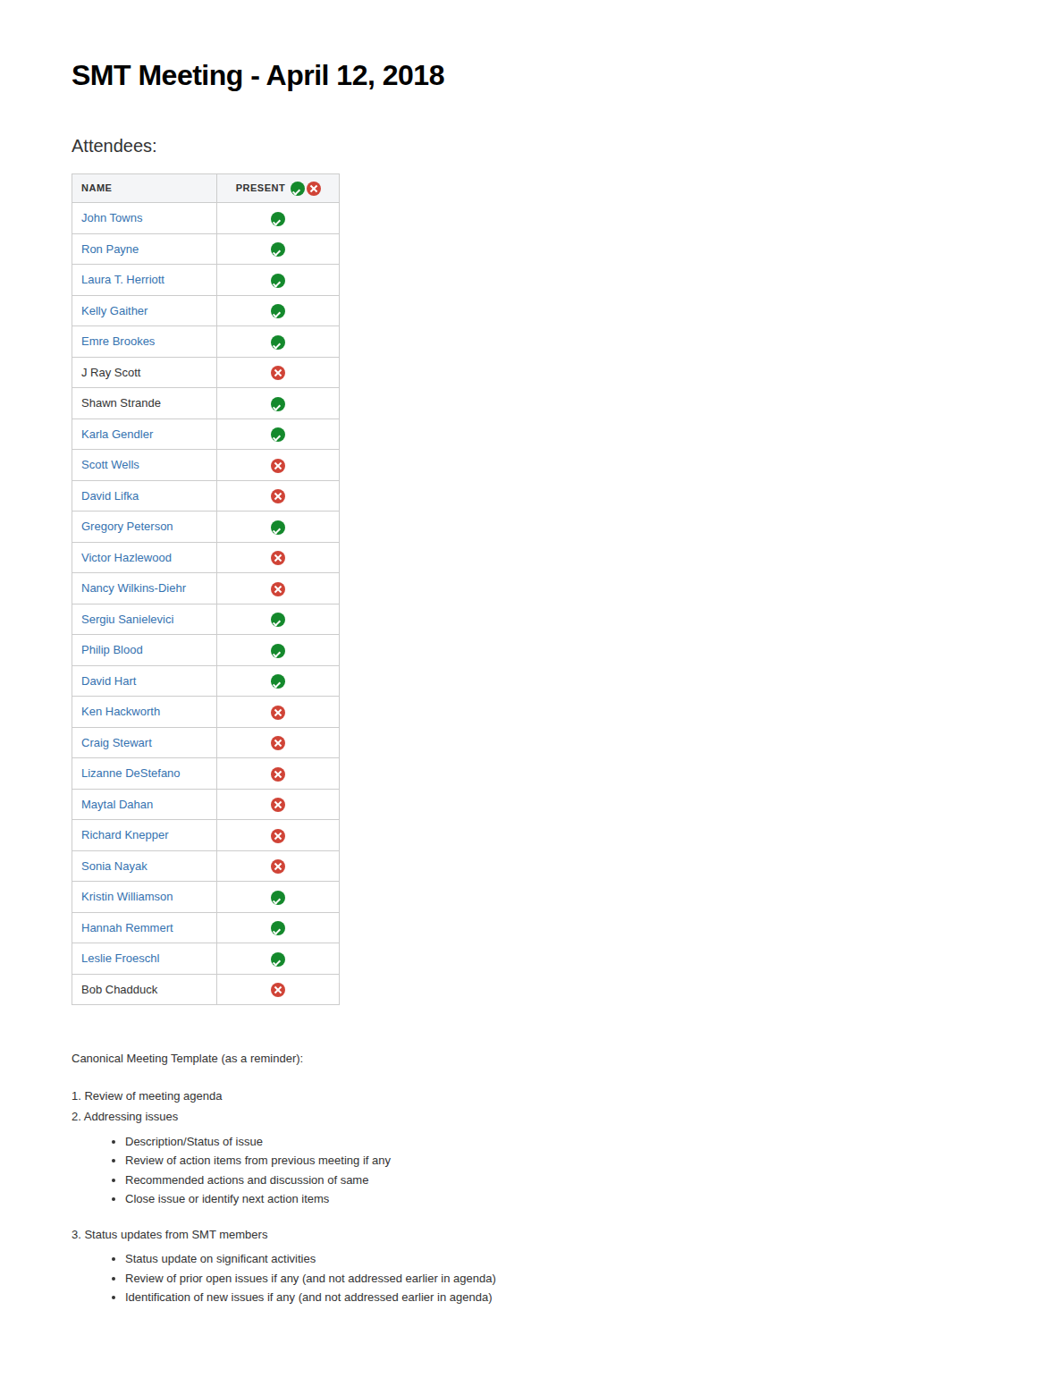SMT Meeting - April 12, 2018
Attendees:
| NAME | PRESENT |
| --- | --- |
| John Towns | |
| Ron Payne | |
| Laura T. Herriott | |
| Kelly Gaither | |
| Emre Brookes | |
| J Ray Scott | |
| Shawn Strande | |
| Karla Gendler | |
| Scott Wells | |
| David Lifka | |
| Gregory Peterson | |
| Victor Hazlewood | |
| Nancy Wilkins-Diehr | |
| Sergiu Sanielevici | |
| Philip Blood | |
| David Hart | |
| Ken Hackworth | |
| Craig Stewart | |
| Lizanne DeStefano | |
| Maytal Dahan | |
| Richard Knepper | |
| Sonia Nayak | |
| Kristin Williamson | |
| Hannah Remmert | |
| Leslie Froeschl | |
| Bob Chadduck | |
Canonical Meeting Template (as a reminder):
1. Review of meeting agenda
2. Addressing issues
Description/Status of issue
Review of action items from previous meeting if any
Recommended actions and discussion of same
Close issue or identify next action items
3. Status updates from SMT members
Status update on significant activities
Review of prior open issues if any (and not addressed earlier in agenda)
Identification of new issues if any (and not addressed earlier in agenda)